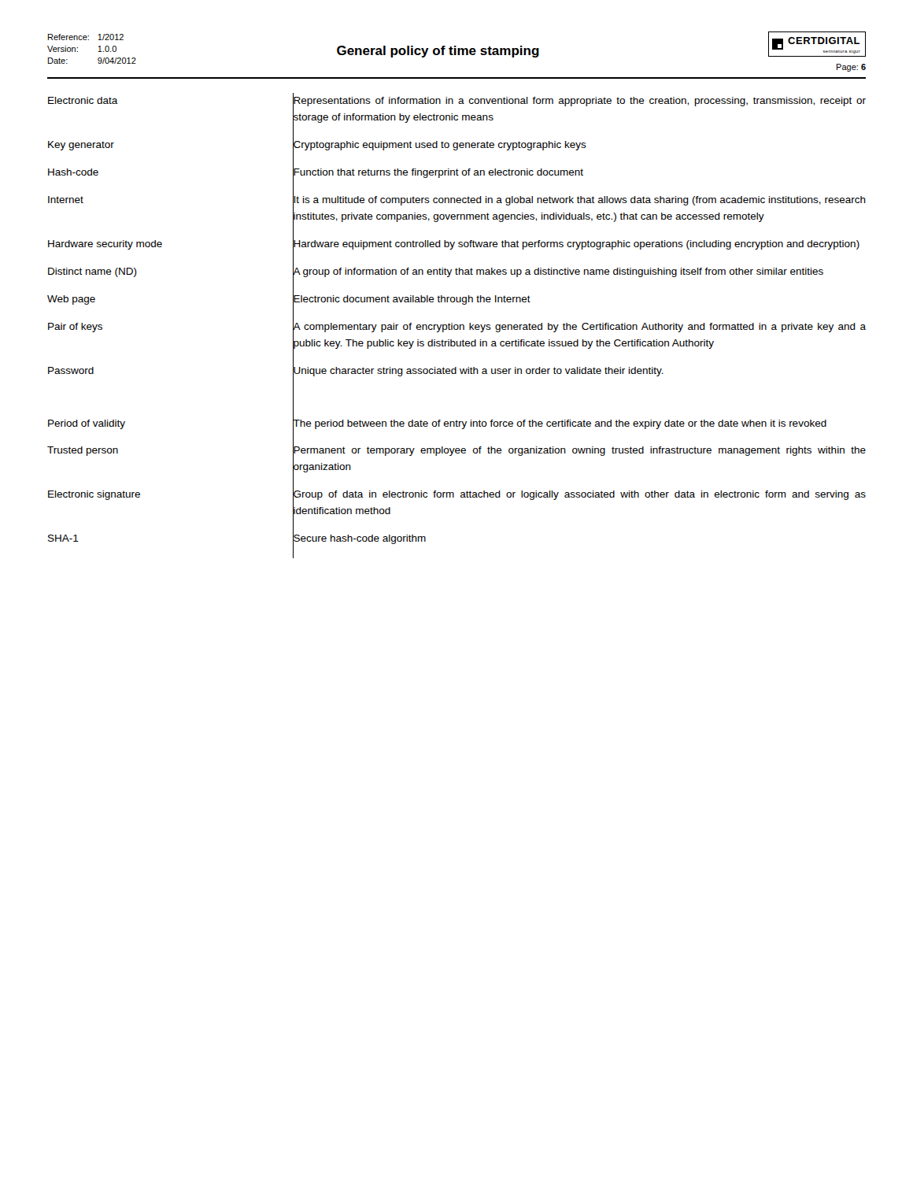| Reference: | 1/2012 |
| Version: | 1.0.0 |
| Date: | 9/04/2012 |
General policy of time stamping
CERTDIGITALsemnatura sigur
Page: 6
| Electronic data | Representations of information in a conventional form appropriate to the creation, processing, transmission, receipt or storage of information by electronic means |
| Key generator | Cryptographic equipment used to generate cryptographic keys |
| Hash-code | Function that returns the fingerprint of an electronic document |
| Internet | It is a multitude of computers connected in a global network that allows data sharing (from academic institutions, research institutes, private companies, government agencies, individuals, etc.) that can be accessed remotely |
| Hardware security mode | Hardware equipment controlled by software that performs cryptographic operations (including encryption and decryption) |
| Distinct name (ND) | A group of information of an entity that makes up a distinctive name distinguishing itself from other similar entities |
| Web page | Electronic document available through the Internet |
| Pair of keys | A complementary pair of encryption keys generated by the Certification Authority and formatted in a private key and a public key. The public key is distributed in a certificate issued by the Certification Authority |
| Password | Unique character string associated with a user in order to validate their identity. |
| Period of validity | The period between the date of entry into force of the certificate and the expiry date or the date when it is revoked |
| Trusted person | Permanent or temporary employee of the organization owning trusted infrastructure management rights within the organization |
| Electronic signature | Group of data in electronic form attached or logically associated with other data in electronic form and serving as identification method |
| SHA-1 | Secure hash-code algorithm |